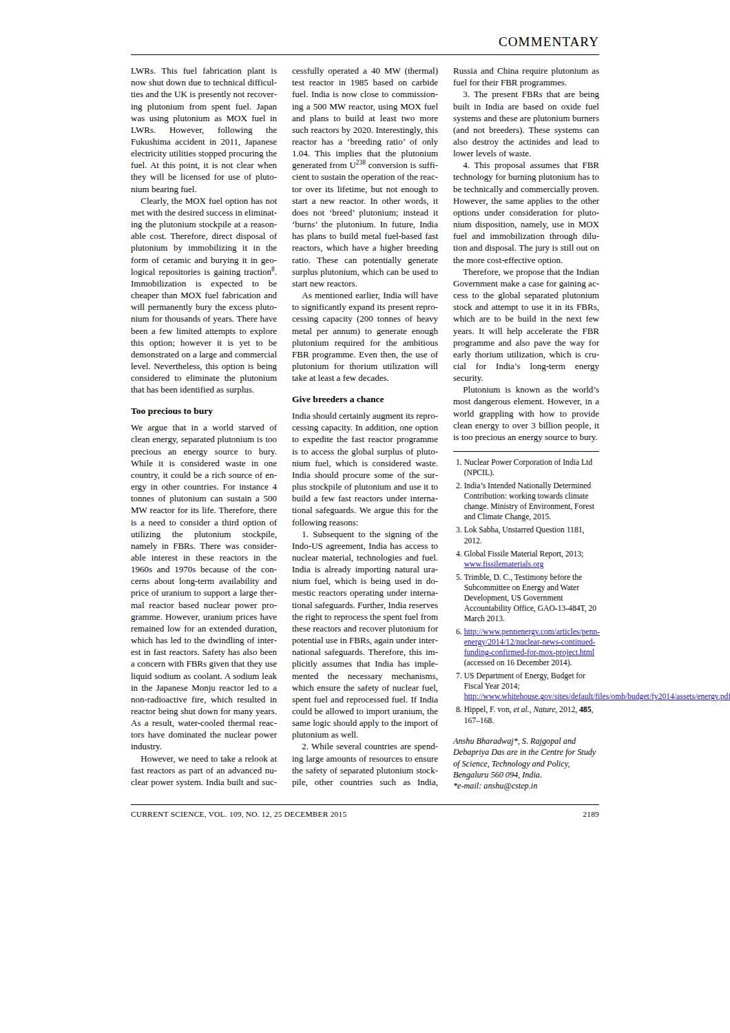COMMENTARY
LWRs. This fuel fabrication plant is now shut down due to technical difficulties and the UK is presently not recovering plutonium from spent fuel. Japan was using plutonium as MOX fuel in LWRs. However, following the Fukushima accident in 2011, Japanese electricity utilities stopped procuring the fuel. At this point, it is not clear when they will be licensed for use of plutonium bearing fuel.
Clearly, the MOX fuel option has not met with the desired success in eliminating the plutonium stockpile at a reasonable cost. Therefore, direct disposal of plutonium by immobilizing it in the form of ceramic and burying it in geological repositories is gaining traction8. Immobilization is expected to be cheaper than MOX fuel fabrication and will permanently bury the excess plutonium for thousands of years. There have been a few limited attempts to explore this option; however it is yet to be demonstrated on a large and commercial level. Nevertheless, this option is being considered to eliminate the plutonium that has been identified as surplus.
Too precious to bury
We argue that in a world starved of clean energy, separated plutonium is too precious an energy source to bury. While it is considered waste in one country, it could be a rich source of energy in other countries. For instance 4 tonnes of plutonium can sustain a 500 MW reactor for its life. Therefore, there is a need to consider a third option of utilizing the plutonium stockpile, namely in FBRs. There was considerable interest in these reactors in the 1960s and 1970s because of the concerns about long-term availability and price of uranium to support a large thermal reactor based nuclear power programme. However, uranium prices have remained low for an extended duration, which has led to the dwindling of interest in fast reactors. Safety has also been a concern with FBRs given that they use liquid sodium as coolant. A sodium leak in the Japanese Monju reactor led to a non-radioactive fire, which resulted in reactor being shut down for many years. As a result, water-cooled thermal reactors have dominated the nuclear power industry.
However, we need to take a relook at fast reactors as part of an advanced nuclear power system. India built and successfully operated a 40 MW (thermal) test reactor in 1985 based on carbide fuel. India is now close to commissioning a 500 MW reactor, using MOX fuel and plans to build at least two more such reactors by 2020. Interestingly, this reactor has a ‘breeding ratio’ of only 1.04. This implies that the plutonium generated from U238 conversion is sufficient to sustain the operation of the reactor over its lifetime, but not enough to start a new reactor. In other words, it does not ‘breed’ plutonium; instead it ‘burns’ the plutonium. In future, India has plans to build metal fuel-based fast reactors, which have a higher breeding ratio. These can potentially generate surplus plutonium, which can be used to start new reactors.
As mentioned earlier, India will have to significantly expand its present reprocessing capacity (200 tonnes of heavy metal per annum) to generate enough plutonium required for the ambitious FBR programme. Even then, the use of plutonium for thorium utilization will take at least a few decades.
Give breeders a chance
India should certainly augment its reprocessing capacity. In addition, one option to expedite the fast reactor programme is to access the global surplus of plutonium fuel, which is considered waste. India should procure some of the surplus stockpile of plutonium and use it to build a few fast reactors under international safeguards. We argue this for the following reasons:
1. Subsequent to the signing of the Indo-US agreement, India has access to nuclear material, technologies and fuel. India is already importing natural uranium fuel, which is being used in domestic reactors operating under international safeguards. Further, India reserves the right to reprocess the spent fuel from these reactors and recover plutonium for potential use in FBRs, again under international safeguards. Therefore, this implicitly assumes that India has implemented the necessary mechanisms, which ensure the safety of nuclear fuel, spent fuel and reprocessed fuel. If India could be allowed to import uranium, the same logic should apply to the import of plutonium as well.
2. While several countries are spending large amounts of resources to ensure the safety of separated plutonium stockpile, other countries such as India, Russia and China require plutonium as fuel for their FBR programmes.
3. The present FBRs that are being built in India are based on oxide fuel systems and these are plutonium burners (and not breeders). These systems can also destroy the actinides and lead to lower levels of waste.
4. This proposal assumes that FBR technology for burning plutonium has to be technically and commercially proven. However, the same applies to the other options under consideration for plutonium disposition, namely, use in MOX fuel and immobilization through dilution and disposal. The jury is still out on the more cost-effective option.
Therefore, we propose that the Indian Government make a case for gaining access to the global separated plutonium stock and attempt to use it in its FBRs, which are to be build in the next few years. It will help accelerate the FBR programme and also pave the way for early thorium utilization, which is crucial for India’s long-term energy security.
Plutonium is known as the world’s most dangerous element. However, in a world grappling with how to provide clean energy to over 3 billion people, it is too precious an energy source to bury.
Nuclear Power Corporation of India Ltd (NPCIL).
India’s Intended Nationally Determined Contribution: working towards climate change. Ministry of Environment, Forest and Climate Change, 2015.
Lok Sabha, Unstarred Question 1181, 2012.
Global Fissile Material Report, 2013; www.fissilematerials.org
Trimble, D. C., Testimony before the Subcommittee on Energy and Water Development, US Government Accountability Office, GAO-13-484T, 20 March 2013.
http://www.pennenergy.com/articles/penn-energy/2014/12/nuclear-news-continued-funding-confirmed-for-mox-project.html (accessed on 16 December 2014).
US Department of Energy, Budget for Fiscal Year 2014; http://www.whitehouse.gov/sites/default/files/omb/budget/fy2014/assets/energy.pdf
Hippel, F. von, et al., Nature, 2012, 485, 167–168.
Anshu Bharadwaj*, S. Rajgopal and Debapriya Das are in the Centre for Study of Science, Technology and Policy, Bengaluru 560 094, India.
*e-mail: anshu@cstep.in
CURRENT SCIENCE, VOL. 109, NO. 12, 25 DECEMBER 2015 2189